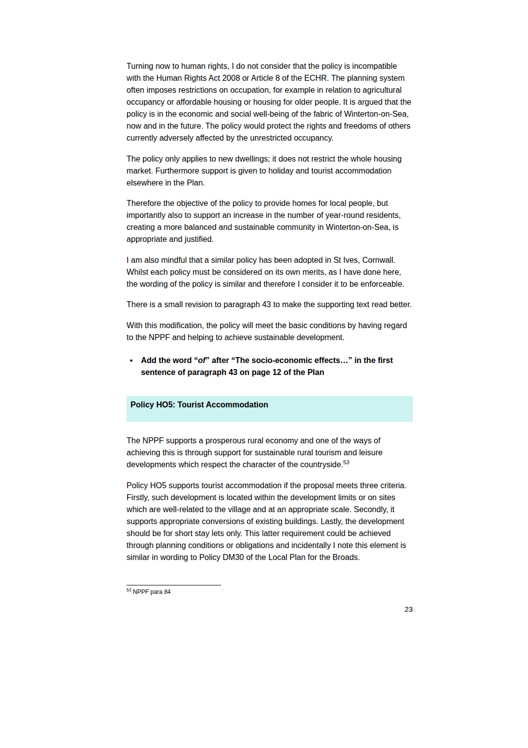Turning now to human rights, I do not consider that the policy is incompatible with the Human Rights Act 2008 or Article 8 of the ECHR. The planning system often imposes restrictions on occupation, for example in relation to agricultural occupancy or affordable housing or housing for older people. It is argued that the policy is in the economic and social well-being of the fabric of Winterton-on-Sea, now and in the future. The policy would protect the rights and freedoms of others currently adversely affected by the unrestricted occupancy.
The policy only applies to new dwellings; it does not restrict the whole housing market. Furthermore support is given to holiday and tourist accommodation elsewhere in the Plan.
Therefore the objective of the policy to provide homes for local people, but importantly also to support an increase in the number of year-round residents, creating a more balanced and sustainable community in Winterton-on-Sea, is appropriate and justified.
I am also mindful that a similar policy has been adopted in St Ives, Cornwall. Whilst each policy must be considered on its own merits, as I have done here, the wording of the policy is similar and therefore I consider it to be enforceable.
There is a small revision to paragraph 43 to make the supporting text read better.
With this modification, the policy will meet the basic conditions by having regard to the NPPF and helping to achieve sustainable development.
Add the word “of” after “The socio-economic effects…” in the first sentence of paragraph 43 on page 12 of the Plan
Policy HO5: Tourist Accommodation
The NPPF supports a prosperous rural economy and one of the ways of achieving this is through support for sustainable rural tourism and leisure developments which respect the character of the countryside.53
Policy HO5 supports tourist accommodation if the proposal meets three criteria. Firstly, such development is located within the development limits or on sites which are well-related to the village and at an appropriate scale. Secondly, it supports appropriate conversions of existing buildings. Lastly, the development should be for short stay lets only. This latter requirement could be achieved through planning conditions or obligations and incidentally I note this element is similar in wording to Policy DM30 of the Local Plan for the Broads.
53 NPPF para 84
23